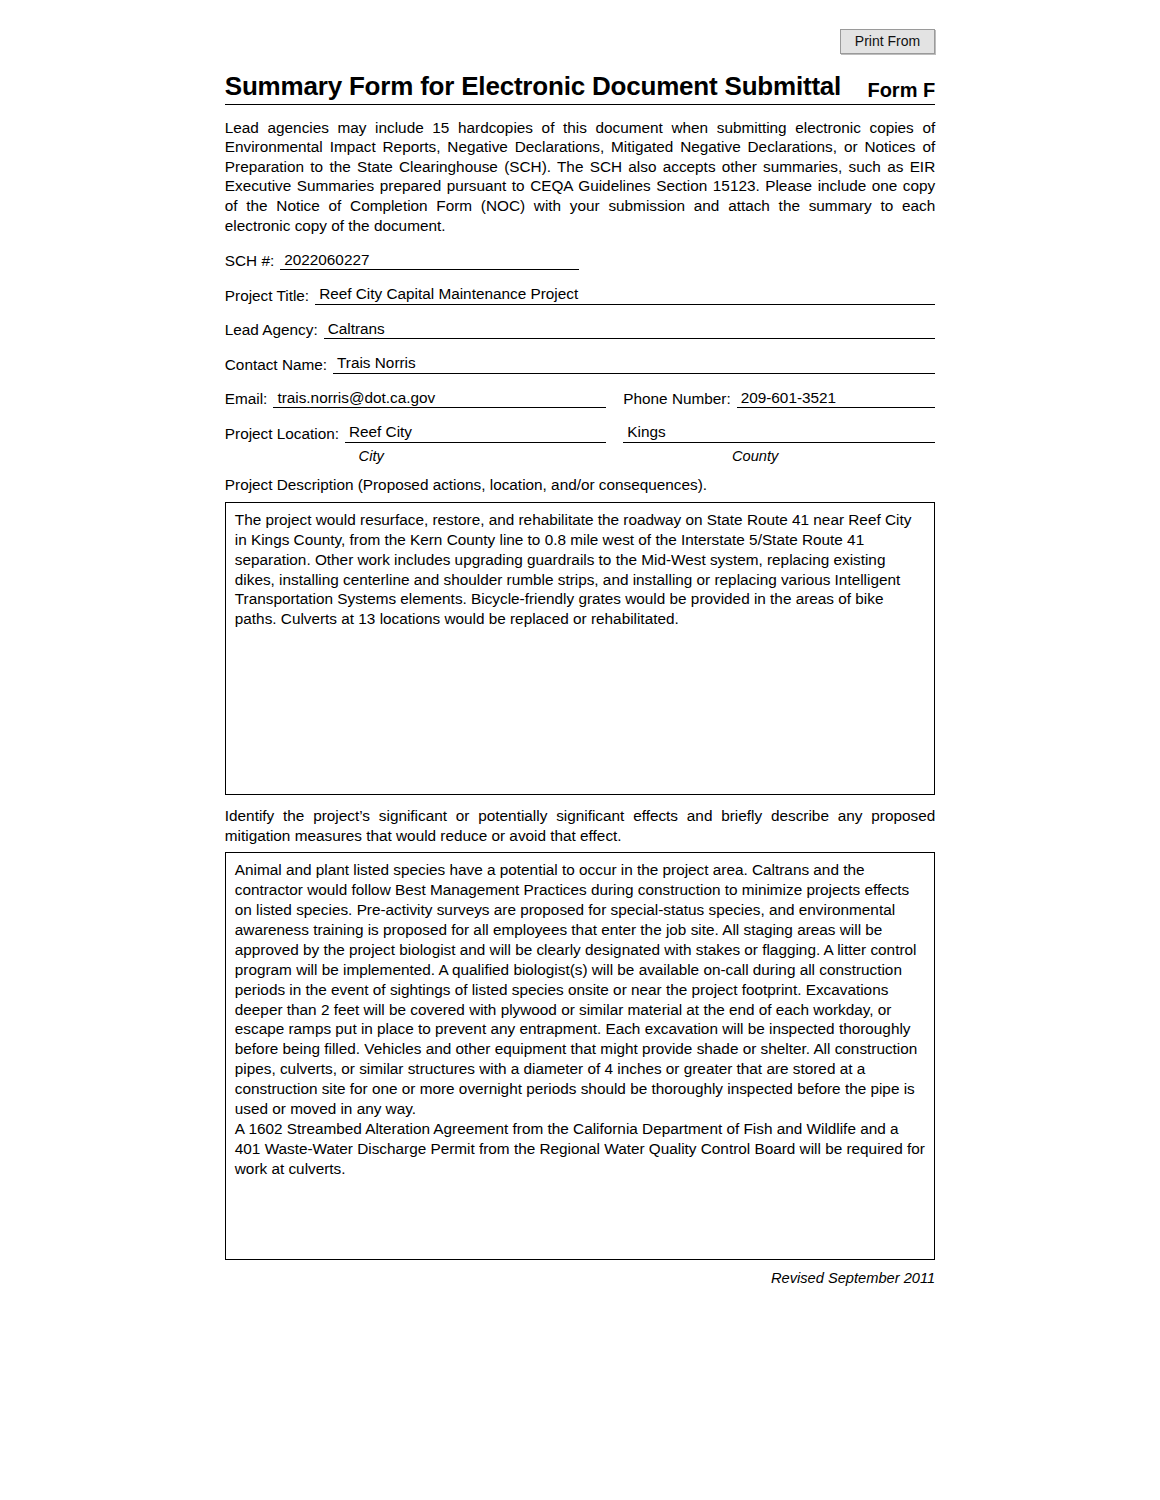Print From
Summary Form for Electronic Document Submittal
Form F
Lead agencies may include 15 hardcopies of this document when submitting electronic copies of Environmental Impact Reports, Negative Declarations, Mitigated Negative Declarations, or Notices of Preparation to the State Clearinghouse (SCH). The SCH also accepts other summaries, such as EIR Executive Summaries prepared pursuant to CEQA Guidelines Section 15123. Please include one copy of the Notice of Completion Form (NOC) with your submission and attach the summary to each electronic copy of the document.
SCH #: 2022060227
Project Title: Reef City Capital Maintenance Project
Lead Agency: Caltrans
Contact Name: Trais Norris
Email: trais.norris@dot.ca.gov Phone Number: 209-601-3521
Project Location: Reef City Kings
City
County
Project Description (Proposed actions, location, and/or consequences).
The project would resurface, restore, and rehabilitate the roadway on State Route 41 near Reef City in Kings County, from the Kern County line to 0.8 mile west of the Interstate 5/State Route 41 separation. Other work includes upgrading guardrails to the Mid-West system, replacing existing dikes, installing centerline and shoulder rumble strips, and installing or replacing various Intelligent Transportation Systems elements. Bicycle-friendly grates would be provided in the areas of bike paths. Culverts at 13 locations would be replaced or rehabilitated.
Identify the project’s significant or potentially significant effects and briefly describe any proposed mitigation measures that would reduce or avoid that effect.
Animal and plant listed species have a potential to occur in the project area. Caltrans and the contractor would follow Best Management Practices during construction to minimize projects effects on listed species. Pre-activity surveys are proposed for special-status species, and environmental awareness training is proposed for all employees that enter the job site. All staging areas will be approved by the project biologist and will be clearly designated with stakes or flagging. A litter control program will be implemented. A qualified biologist(s) will be available on-call during all construction periods in the event of sightings of listed species onsite or near the project footprint. Excavations deeper than 2 feet will be covered with plywood or similar material at the end of each workday, or escape ramps put in place to prevent any entrapment. Each excavation will be inspected thoroughly before being filled. Vehicles and other equipment that might provide shade or shelter. All construction pipes, culverts, or similar structures with a diameter of 4 inches or greater that are stored at a construction site for one or more overnight periods should be thoroughly inspected before the pipe is used or moved in any way.
A 1602 Streambed Alteration Agreement from the California Department of Fish and Wildlife and a 401 Waste-Water Discharge Permit from the Regional Water Quality Control Board will be required for work at culverts.
Revised September 2011